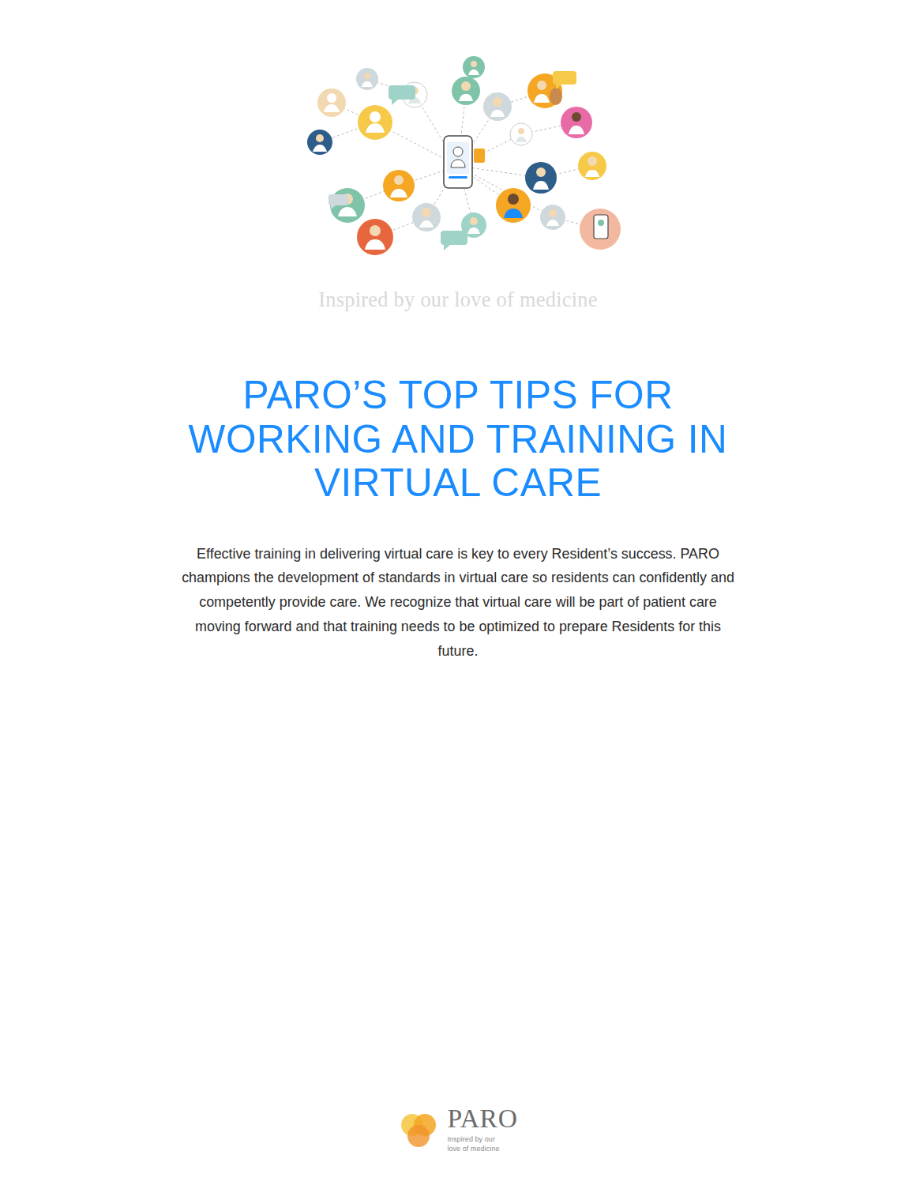Inspired by our love of medicine
PARO’s Top Tips for Working and Training in Virtual Care
Effective training in delivering virtual care is key to every Resident’s success. PARO champions the development of standards in virtual care so residents can confidently and competently provide care. We recognize that virtual care will be part of patient care moving forward and that training needs to be optimized to prepare Residents for this future.
PARO Inspired by our
love of medicine